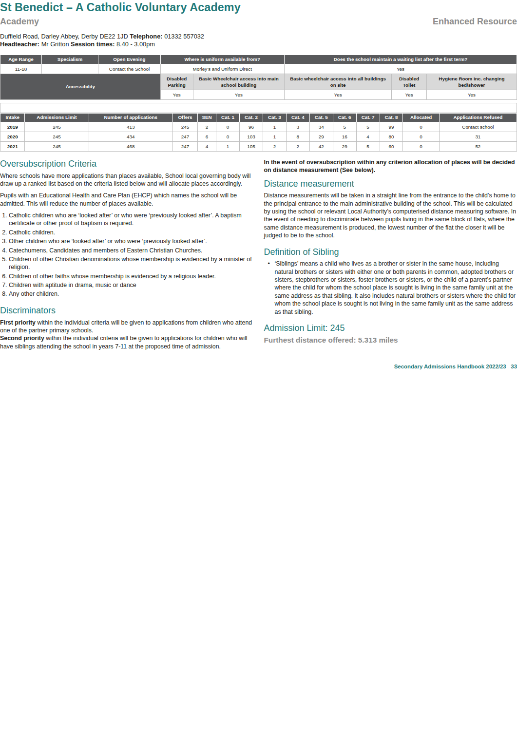St Benedict – A Catholic Voluntary Academy
Academy
Enhanced Resource
Duffield Road, Darley Abbey, Derby DE22 1JD Telephone: 01332 557032
Headteacher: Mr Gritton Session times: 8.40 - 3.00pm
| Age Range | Specialism | Open Evening | Where is uniform available from? | Does the school maintain a waiting list after the first term? |
| --- | --- | --- | --- | --- |
| 11-18 | | Contact the School | Morley’s and Uniform Direct | Yes |
| Accessibility | Disabled Parking | Basic Wheelchair access into main school building | Basic wheelchair access into all buildings on site | Disabled Toilet | Hygiene Room inc. changing bed/shower |
| Yes | Yes | Yes | Yes | Yes |
| Year 7 Intake Offers |
| Intake | Admissions Limit | Number of applications | Offers | SEN | Cat. 1 | Cat. 2 | Cat. 3 | Cat. 4 | Cat. 5 | Cat. 6 | Cat. 7 | Cat. 8 | Allocated | Applications Refused |
| --- | --- | --- | --- | --- | --- | --- | --- | --- | --- | --- | --- | --- | --- | --- |
| 2019 | 245 | 413 | 245 | 2 | 0 | 96 | 1 | 3 | 34 | 5 | 5 | 99 | 0 | Contact school |
| 2020 | 245 | 434 | 247 | 6 | 0 | 103 | 1 | 8 | 29 | 16 | 4 | 80 | 0 | 31 |
| 2021 | 245 | 468 | 247 | 4 | 1 | 105 | 2 | 2 | 42 | 29 | 5 | 60 | 0 | 52 |
Oversubscription Criteria
Where schools have more applications than places available, School local governing body will draw up a ranked list based on the criteria listed below and will allocate places accordingly.
Pupils with an Educational Health and Care Plan (EHCP) which names the school will be admitted. This will reduce the number of places available.
Catholic children who are ‘looked after’ or who were ‘previously looked after’. A baptism certificate or other proof of baptism is required.
Catholic children.
Other children who are ‘looked after’ or who were ‘previously looked after’.
Catechumens, Candidates and members of Eastern Christian Churches.
Children of other Christian denominations whose membership is evidenced by a minister of religion.
Children of other faiths whose membership is evidenced by a religious leader.
Children with aptitude in drama, music or dance
Any other children.
Discriminators
First priority within the individual criteria will be given to applications from children who attend one of the partner primary schools.
Second priority within the individual criteria will be given to applications for children who will have siblings attending the school in years 7-11 at the proposed time of admission.
In the event of oversubscription within any criterion allocation of places will be decided on distance measurement (See below).
Distance measurement
Distance measurements will be taken in a straight line from the entrance to the child’s home to the principal entrance to the main administrative building of the school. This will be calculated by using the school or relevant Local Authority’s computerised distance measuring software. In the event of needing to discriminate between pupils living in the same block of flats, where the same distance measurement is produced, the lowest number of the flat the closer it will be judged to be to the school.
Definition of Sibling
‘Siblings’ means a child who lives as a brother or sister in the same house, including natural brothers or sisters with either one or both parents in common, adopted brothers or sisters, stepbrothers or sisters, foster brothers or sisters, or the child of a parent’s partner where the child for whom the school place is sought is living in the same family unit at the same address as that sibling. It also includes natural brothers or sisters where the child for whom the school place is sought is not living in the same family unit as the same address as that sibling.
Admission Limit: 245
Furthest distance offered: 5.313 miles
Secondary Admissions Handbook 2022/23 33